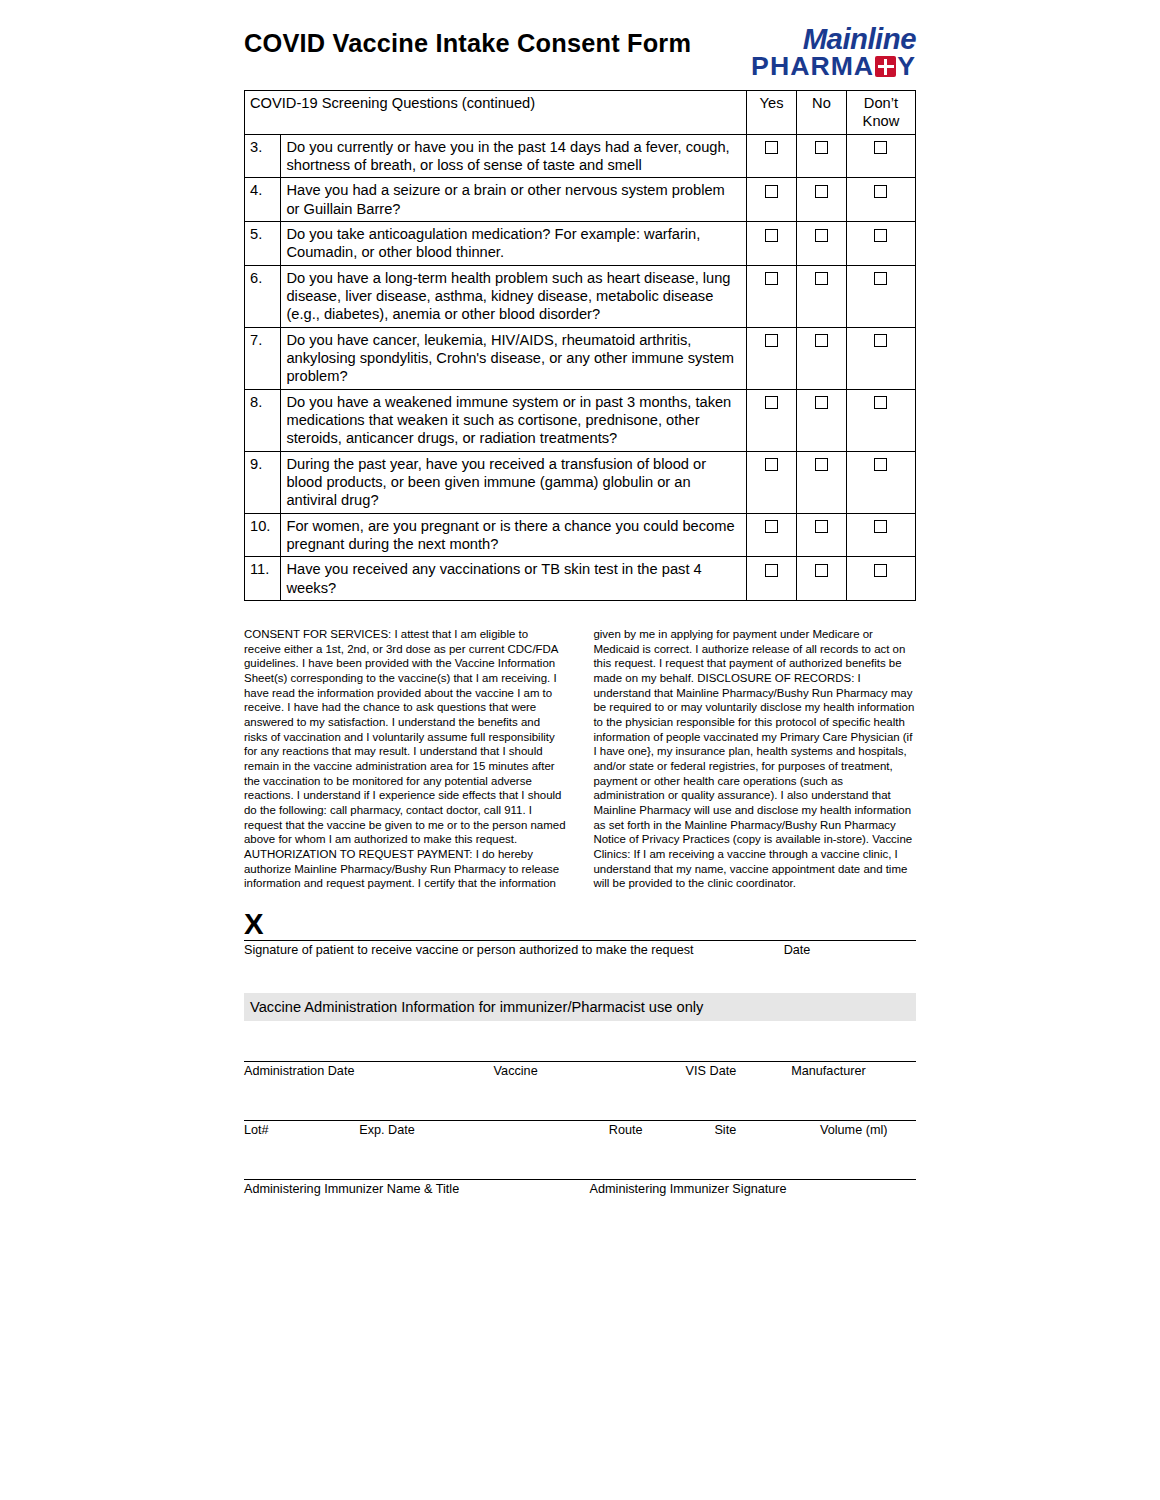COVID Vaccine Intake Consent Form
Mainline PHARMA Y
| COVID-19 Screening Questions (continued) | Yes | No | Don’t Know |
| --- | --- | --- | --- |
| 3. | Do you currently or have you in the past 14 days had a fever, cough, shortness of breath, or loss of sense of taste and smell | | | |
| 4. | Have you had a seizure or a brain or other nervous system problem or Guillain Barre? | | | |
| 5. | Do you take anticoagulation medication? For example: warfarin, Coumadin, or other blood thinner. | | | |
| 6. | Do you have a long-term health problem such as heart disease, lung disease, liver disease, asthma, kidney disease, metabolic disease (e.g., diabetes), anemia or other blood disorder? | | | |
| 7. | Do you have cancer, leukemia, HIV/AIDS, rheumatoid arthritis, ankylosing spondylitis, Crohn's disease, or any other immune system problem? | | | |
| 8. | Do you have a weakened immune system or in past 3 months, taken medications that weaken it such as cortisone, prednisone, other steroids, anticancer drugs, or radiation treatments? | | | |
| 9. | During the past year, have you received a transfusion of blood or blood products, or been given immune (gamma) globulin or an antiviral drug? | | | |
| 10. | For women, are you pregnant or is there a chance you could become pregnant during the next month? | | | |
| 11. | Have you received any vaccinations or TB skin test in the past 4 weeks? | | | |
CONSENT FOR SERVICES: I attest that I am eligible to receive either a 1st, 2nd, or 3rd dose as per current CDC/FDA guidelines. I have been provided with the Vaccine Information Sheet(s) corresponding to the vaccine(s) that I am receiving. I have read the information provided about the vaccine I am to receive. I have had the chance to ask questions that were answered to my satisfaction. I understand the benefits and risks of vaccination and I voluntarily assume full responsibility for any reactions that may result. I understand that I should remain in the vaccine administration area for 15 minutes after the vaccination to be monitored for any potential adverse reactions. I understand if I experience side effects that I should do the following: call pharmacy, contact doctor, call 911. I request that the vaccine be given to me or to the person named above for whom I am authorized to make this request. AUTHORIZATION TO REQUEST PAYMENT: I do hereby authorize Mainline Pharmacy/Bushy Run Pharmacy to release information and request payment. I certify that the information given by me in applying for payment under Medicare or Medicaid is correct. I authorize release of all records to act on this request. I request that payment of authorized benefits be made on my behalf. DISCLOSURE OF RECORDS: I understand that Mainline Pharmacy/Bushy Run Pharmacy may be required to or may voluntarily disclose my health information to the physician responsible for this protocol of specific health information of people vaccinated my Primary Care Physician (if I have one}, my insurance plan, health systems and hospitals, and/or state or federal registries, for purposes of treatment, payment or other health care operations (such as administration or quality assurance). I also understand that Mainline Pharmacy will use and disclose my health information as set forth in the Mainline Pharmacy/Bushy Run Pharmacy Notice of Privacy Practices (copy is available in-store). Vaccine Clinics: If I am receiving a vaccine through a vaccine clinic, I understand that my name, vaccine appointment date and time will be provided to the clinic coordinator.
X
Signature of patient to receive vaccine or person authorized to make the request Date
Vaccine Administration Information for immunizer/Pharmacist use only
Administration Date Vaccine VIS Date Manufacturer
Lot# Exp. Date Route Site Volume (ml)
Administering Immunizer Name & Title Administering Immunizer Signature